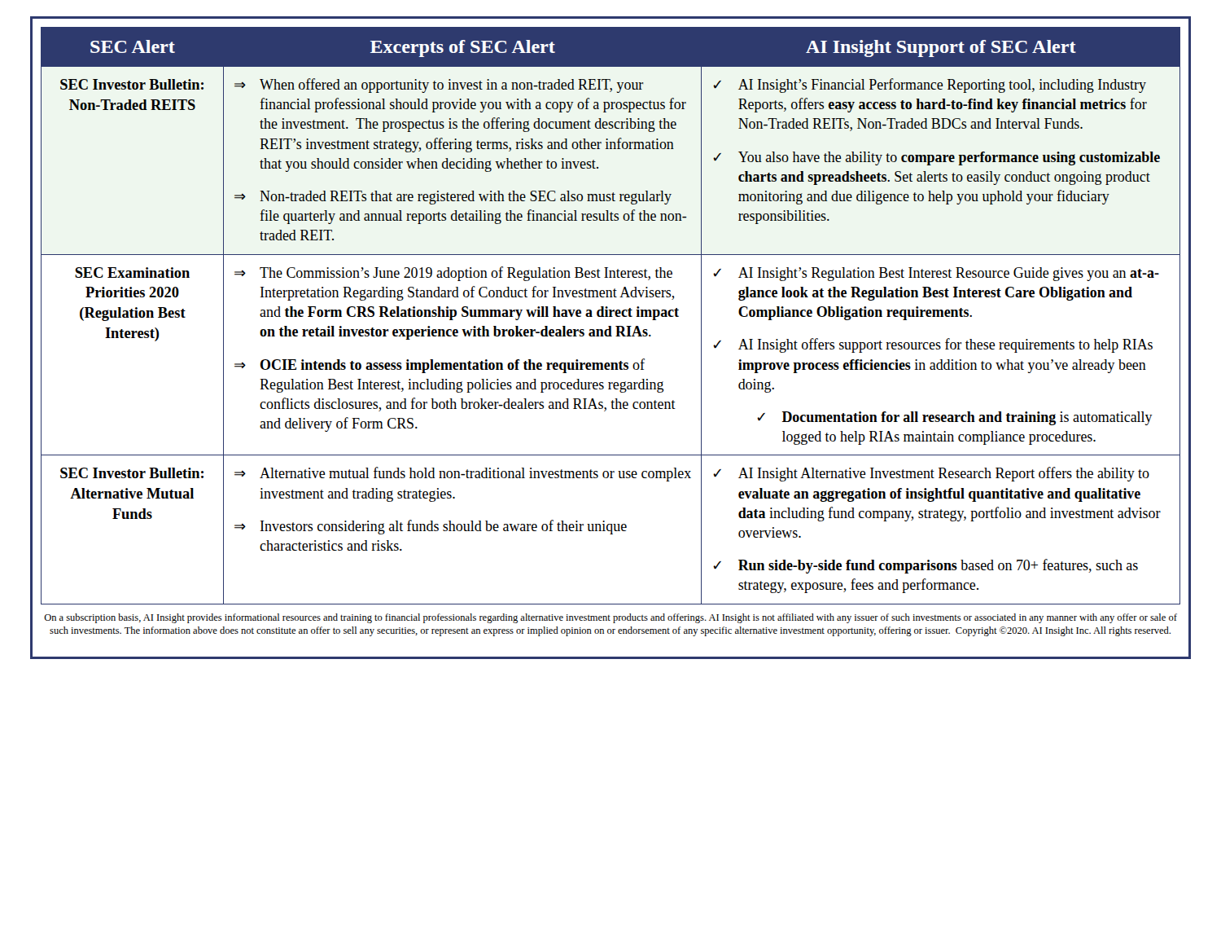| SEC Alert | Excerpts of SEC Alert | AI Insight Support of SEC Alert |
| --- | --- | --- |
| SEC Investor Bulletin: Non-Traded REITS | When offered an opportunity to invest in a non-traded REIT, your financial professional should provide you with a copy of a prospectus for the investment. The prospectus is the offering document describing the REIT’s investment strategy, offering terms, risks and other information that you should consider when deciding whether to invest. Non-traded REITs that are registered with the SEC also must regularly file quarterly and annual reports detailing the financial results of the non-traded REIT. | AI Insight’s Financial Performance Reporting tool, including Industry Reports, offers easy access to hard-to-find key financial metrics for Non-Traded REITs, Non-Traded BDCs and Interval Funds. You also have the ability to compare performance using customizable charts and spreadsheets . Set alerts to easily conduct ongoing product monitoring and due diligence to help you uphold your fiduciary responsibilities. |
| SEC Examination Priorities 2020 (Regulation Best Interest) | The Commission’s June 2019 adoption of Regulation Best Interest, the Interpretation Regarding Standard of Conduct for Investment Advisers, and the Form CRS Relationship Summary will have a direct impact on the retail investor experience with broker-dealers and RIAs . OCIE intends to assess implementation of the requirements of Regulation Best Interest, including policies and procedures regarding conflicts disclosures, and for both broker-dealers and RIAs, the content and delivery of Form CRS. | AI Insight’s Regulation Best Interest Resource Guide gives you an at-a-glance look at the Regulation Best Interest Care Obligation and Compliance Obligation requirements . AI Insight offers support resources for these requirements to help RIAs improve process efficiencies in addition to what you’ve already been doing. Documentation for all research and training is automatically logged to help RIAs maintain compliance procedures. |
| SEC Investor Bulletin: Alternative Mutual Funds | Alternative mutual funds hold non-traditional investments or use complex investment and trading strategies. Investors considering alt funds should be aware of their unique characteristics and risks. | AI Insight Alternative Investment Research Report offers the ability to evaluate an aggregation of insightful quantitative and qualitative data including fund company, strategy, portfolio and investment advisor overviews. Run side-by-side fund comparisons based on 70+ features, such as strategy, exposure, fees and performance. |
On a subscription basis, AI Insight provides informational resources and training to financial professionals regarding alternative investment products and offerings. AI Insight is not affiliated with any issuer of such investments or associated in any manner with any offer or sale of such investments. The information above does not constitute an offer to sell any securities, or represent an express or implied opinion on or endorsement of any specific alternative investment opportunity, offering or issuer. Copyright ©2020. AI Insight Inc. All rights reserved.